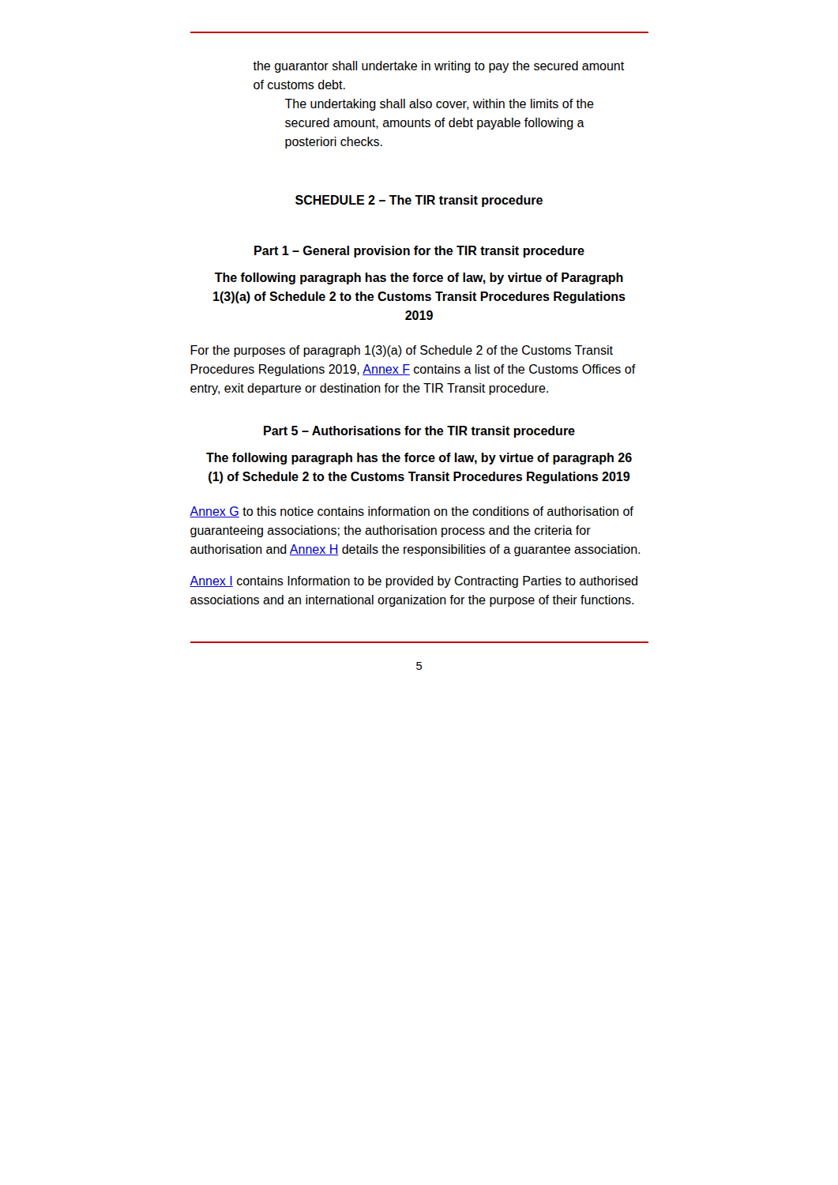the guarantor shall undertake in writing to pay the secured amount of customs debt. The undertaking shall also cover, within the limits of the secured amount, amounts of debt payable following a posteriori checks.
SCHEDULE 2 – The TIR transit procedure
Part 1 – General provision for the TIR transit procedure
The following paragraph has the force of law, by virtue of Paragraph 1(3)(a) of Schedule 2 to the Customs Transit Procedures Regulations 2019
For the purposes of paragraph 1(3)(a) of Schedule 2 of the Customs Transit Procedures Regulations 2019, Annex F contains a list of the Customs Offices of entry, exit departure or destination for the TIR Transit procedure.
Part 5 – Authorisations for the TIR transit procedure
The following paragraph has the force of law, by virtue of paragraph 26 (1) of Schedule 2 to the Customs Transit Procedures Regulations 2019
Annex G to this notice contains information on the conditions of authorisation of guaranteeing associations; the authorisation process and the criteria for authorisation and Annex H details the responsibilities of a guarantee association.
Annex I contains Information to be provided by Contracting Parties to authorised associations and an international organization for the purpose of their functions.
5